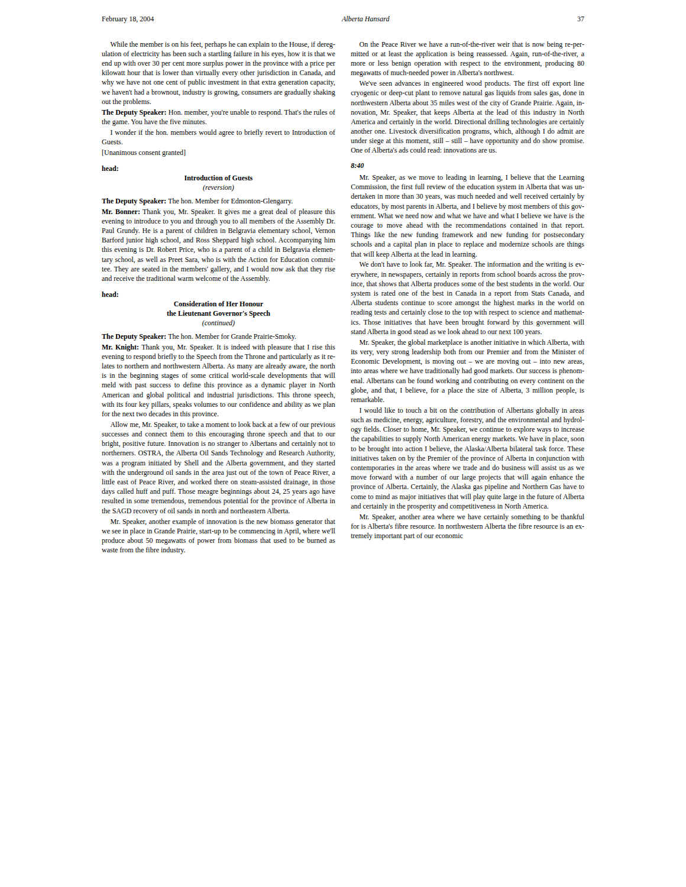February 18, 2004 Alberta Hansard 37
While the member is on his feet, perhaps he can explain to the House, if deregulation of electricity has been such a startling failure in his eyes, how it is that we end up with over 30 per cent more surplus power in the province with a price per kilowatt hour that is lower than virtually every other jurisdiction in Canada, and why we have not one cent of public investment in that extra generation capacity, we haven't had a brownout, industry is growing, consumers are gradually shaking out the problems.
The Deputy Speaker: Hon. member, you're unable to respond. That's the rules of the game. You have the five minutes.
I wonder if the hon. members would agree to briefly revert to Introduction of Guests.
[Unanimous consent granted]
head: Introduction of Guests (reversion)
The Deputy Speaker: The hon. Member for Edmonton-Glengarry.
Mr. Bonner: Thank you, Mr. Speaker. It gives me a great deal of pleasure this evening to introduce to you and through you to all members of the Assembly Dr. Paul Grundy. He is a parent of children in Belgravia elementary school, Vernon Barford junior high school, and Ross Sheppard high school. Accompanying him this evening is Dr. Robert Price, who is a parent of a child in Belgravia elementary school, as well as Preet Sara, who is with the Action for Education committee. They are seated in the members' gallery, and I would now ask that they rise and receive the traditional warm welcome of the Assembly.
head: Consideration of Her Honour
the Lieutenant Governor's Speech (continued)
The Deputy Speaker: The hon. Member for Grande Prairie-Smoky.
Mr. Knight: Thank you, Mr. Speaker. It is indeed with pleasure that I rise this evening to respond briefly to the Speech from the Throne and particularly as it relates to northern and northwestern Alberta. As many are already aware, the north is in the beginning stages of some critical world-scale developments that will meld with past success to define this province as a dynamic player in North American and global political and industrial jurisdictions. This throne speech, with its four key pillars, speaks volumes to our confidence and ability as we plan for the next two decades in this province.
Allow me, Mr. Speaker, to take a moment to look back at a few of our previous successes and connect them to this encouraging throne speech and that to our bright, positive future. Innovation is no stranger to Albertans and certainly not to northerners. OSTRA, the Alberta Oil Sands Technology and Research Authority, was a program initiated by Shell and the Alberta government, and they started with the underground oil sands in the area just out of the town of Peace River, a little east of Peace River, and worked there on steam-assisted drainage, in those days called huff and puff. Those meagre beginnings about 24, 25 years ago have resulted in some tremendous, tremendous potential for the province of Alberta in the SAGD recovery of oil sands in north and northeastern Alberta.
Mr. Speaker, another example of innovation is the new biomass generator that we see in place in Grande Prairie, start-up to be commencing in April, where we'll produce about 50 megawatts of power from biomass that used to be burned as waste from the fibre industry.
On the Peace River we have a run-of-the-river weir that is now being re-permitted or at least the application is being reassessed. Again, run-of-the-river, a more or less benign operation with respect to the environment, producing 80 megawatts of much-needed power in Alberta's northwest.
We've seen advances in engineered wood products. The first off export line cryogenic or deep-cut plant to remove natural gas liquids from sales gas, done in northwestern Alberta about 35 miles west of the city of Grande Prairie. Again, innovation, Mr. Speaker, that keeps Alberta at the lead of this industry in North America and certainly in the world. Directional drilling technologies are certainly another one. Livestock diversification programs, which, although I do admit are under siege at this moment, still – still – have opportunity and do show promise. One of Alberta's ads could read: innovations are us.
8:40
Mr. Speaker, as we move to leading in learning, I believe that the Learning Commission, the first full review of the education system in Alberta that was undertaken in more than 30 years, was much needed and well received certainly by educators, by most parents in Alberta, and I believe by most members of this government. What we need now and what we have and what I believe we have is the courage to move ahead with the recommendations contained in that report. Things like the new funding framework and new funding for postsecondary schools and a capital plan in place to replace and modernize schools are things that will keep Alberta at the lead in learning.
We don't have to look far, Mr. Speaker. The information and the writing is everywhere, in newspapers, certainly in reports from school boards across the province, that shows that Alberta produces some of the best students in the world. Our system is rated one of the best in Canada in a report from Stats Canada, and Alberta students continue to score amongst the highest marks in the world on reading tests and certainly close to the top with respect to science and mathematics. Those initiatives that have been brought forward by this government will stand Alberta in good stead as we look ahead to our next 100 years.
Mr. Speaker, the global marketplace is another initiative in which Alberta, with its very, very strong leadership both from our Premier and from the Minister of Economic Development, is moving out – we are moving out – into new areas, into areas where we have traditionally had good markets. Our success is phenomenal. Albertans can be found working and contributing on every continent on the globe, and that, I believe, for a place the size of Alberta, 3 million people, is remarkable.
I would like to touch a bit on the contribution of Albertans globally in areas such as medicine, energy, agriculture, forestry, and the environmental and hydrology fields. Closer to home, Mr. Speaker, we continue to explore ways to increase the capabilities to supply North American energy markets. We have in place, soon to be brought into action I believe, the Alaska/Alberta bilateral task force. These initiatives taken on by the Premier of the province of Alberta in conjunction with contemporaries in the areas where we trade and do business will assist us as we move forward with a number of our large projects that will again enhance the province of Alberta. Certainly, the Alaska gas pipeline and Northern Gas have to come to mind as major initiatives that will play quite large in the future of Alberta and certainly in the prosperity and competitiveness in North America.
Mr. Speaker, another area where we have certainly something to be thankful for is Alberta's fibre resource. In northwestern Alberta the fibre resource is an extremely important part of our economic